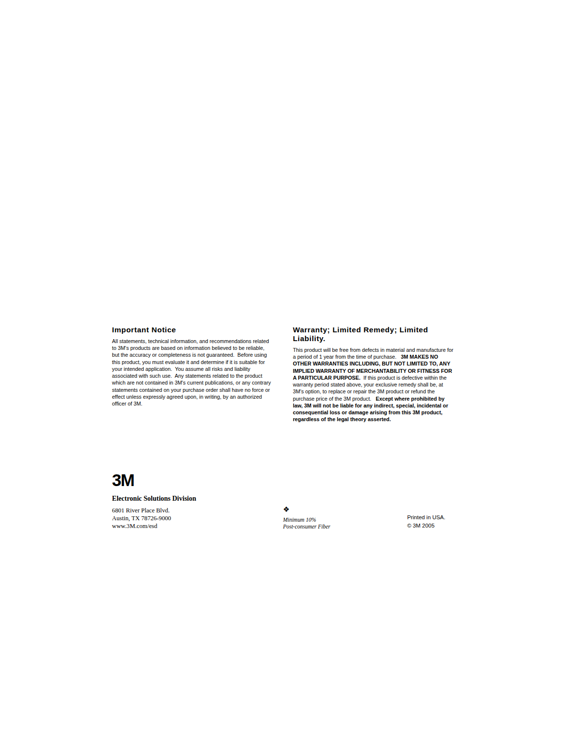Important Notice
All statements, technical information, and recommendations related to 3M's products are based on information believed to be reliable, but the accuracy or completeness is not guaranteed. Before using this product, you must evaluate it and determine if it is suitable for your intended application. You assume all risks and liability associated with such use. Any statements related to the product which are not contained in 3M's current publications, or any contrary statements contained on your purchase order shall have no force or effect unless expressly agreed upon, in writing, by an authorized officer of 3M.
Warranty; Limited Remedy; Limited Liability.
This product will be free from defects in material and manufacture for a period of 1 year from the time of purchase. 3M MAKES NO OTHER WARRANTIES INCLUDING, BUT NOT LIMITED TO, ANY IMPLIED WARRANTY OF MERCHANTABILITY OR FITNESS FOR A PARTICULAR PURPOSE. If this product is defective within the warranty period stated above, your exclusive remedy shall be, at 3M's option, to replace or repair the 3M product or refund the purchase price of the 3M product. Except where prohibited by law, 3M will not be liable for any indirect, special, incidental or consequential loss or damage arising from this 3M product, regardless of the legal theory asserted.
3M
Electronic Solutions Division
6801 River Place Blvd.
Austin, TX 78726-9000
www.3M.com/esd
❖ Minimum 10%
Post-consumer Fiber
Printed in USA.
© 3M 2005